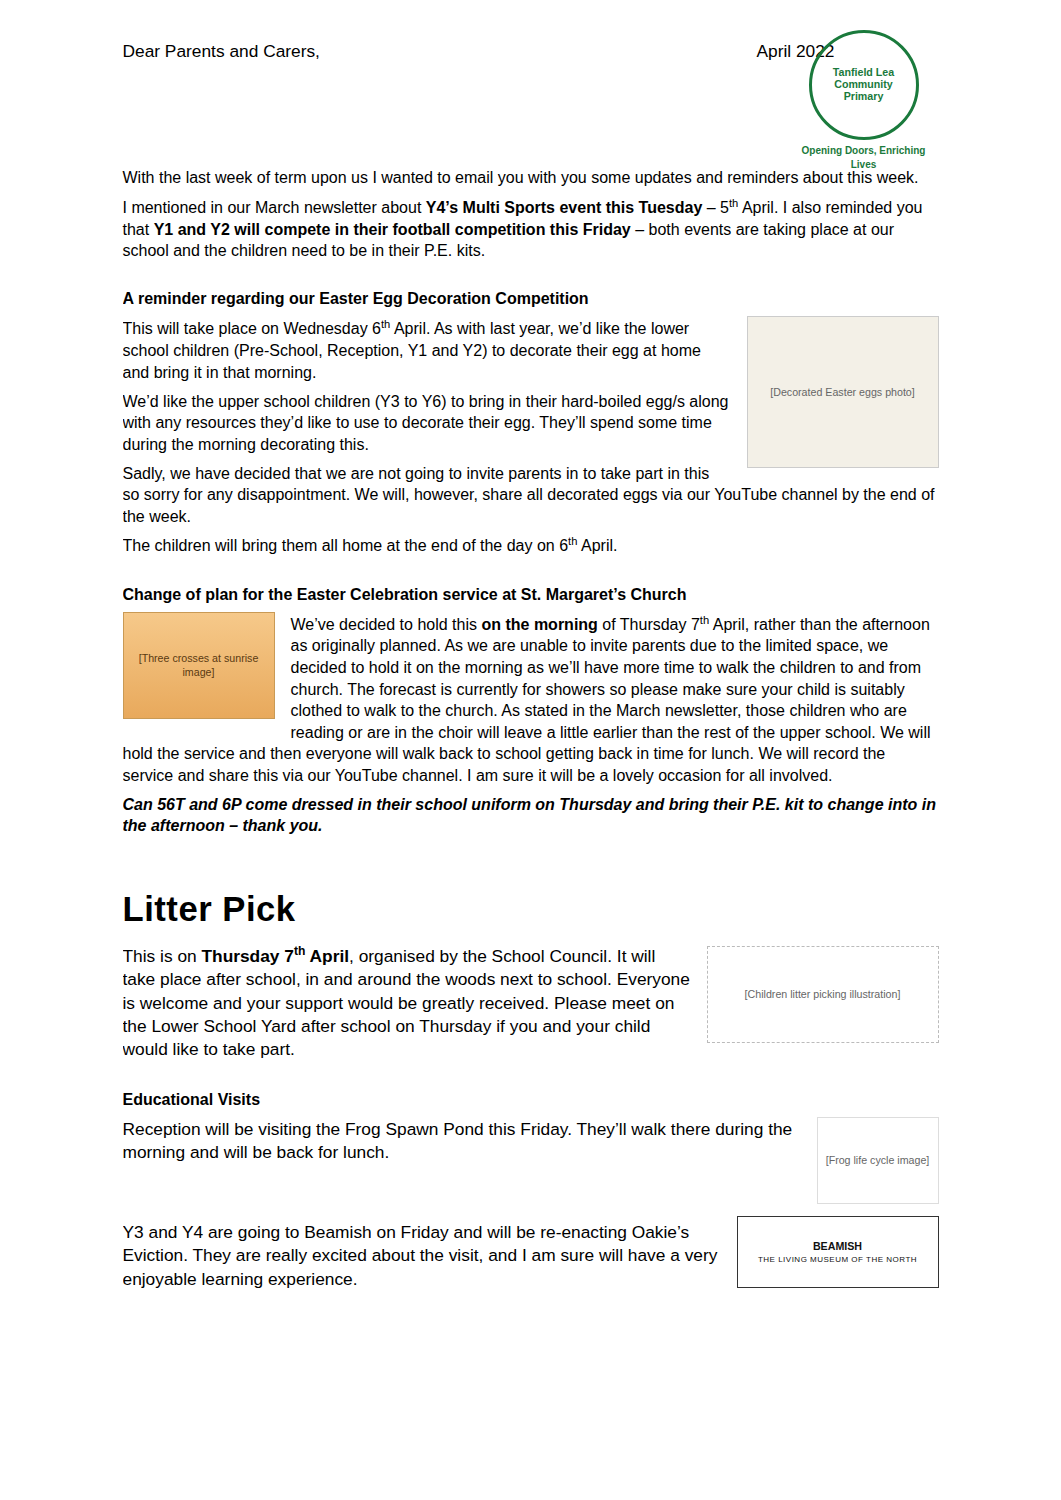Tanfield Lea
Community Primary
Opening Doors, Enriching Lives
Dear Parents and Carers,
April 2022
With the last week of term upon us I wanted to email you with you some updates and reminders about this week.
I mentioned in our March newsletter about Y4’s Multi Sports event this Tuesday – 5th April. I also reminded you that Y1 and Y2 will compete in their football competition this Friday – both events are taking place at our school and the children need to be in their P.E. kits.
A reminder regarding our Easter Egg Decoration Competition
[Decorated Easter eggs photo]
This will take place on Wednesday 6th April. As with last year, we’d like the lower school children (Pre-School, Reception, Y1 and Y2) to decorate their egg at home and bring it in that morning.
We’d like the upper school children (Y3 to Y6) to bring in their hard-boiled egg/s along with any resources they’d like to use to decorate their egg. They’ll spend some time during the morning decorating this.
Sadly, we have decided that we are not going to invite parents in to take part in this so sorry for any disappointment. We will, however, share all decorated eggs via our YouTube channel by the end of the week.
The children will bring them all home at the end of the day on 6th April.
Change of plan for the Easter Celebration service at St. Margaret’s Church
[Three crosses at sunrise image]
We’ve decided to hold this on the morning of Thursday 7th April, rather than the afternoon as originally planned. As we are unable to invite parents due to the limited space, we decided to hold it on the morning as we’ll have more time to walk the children to and from church. The forecast is currently for showers so please make sure your child is suitably clothed to walk to the church. As stated in the March newsletter, those children who are reading or are in the choir will leave a little earlier than the rest of the upper school. We will hold the service and then everyone will walk back to school getting back in time for lunch. We will record the service and share this via our YouTube channel. I am sure it will be a lovely occasion for all involved.
Can 56T and 6P come dressed in their school uniform on Thursday and bring their P.E. kit to change into in the afternoon – thank you.
Litter Pick
[Children litter picking illustration]
This is on Thursday 7th April, organised by the School Council. It will take place after school, in and around the woods next to school. Everyone is welcome and your support would be greatly received. Please meet on the Lower School Yard after school on Thursday if you and your child would like to take part.
Educational Visits
[Frog life cycle image]
Reception will be visiting the Frog Spawn Pond this Friday. They’ll walk there during the morning and will be back for lunch.
BEAMISH THE LIVING MUSEUM OF THE NORTH
Y3 and Y4 are going to Beamish on Friday and will be re-enacting Oakie’s Eviction. They are really excited about the visit, and I am sure will have a very enjoyable learning experience.